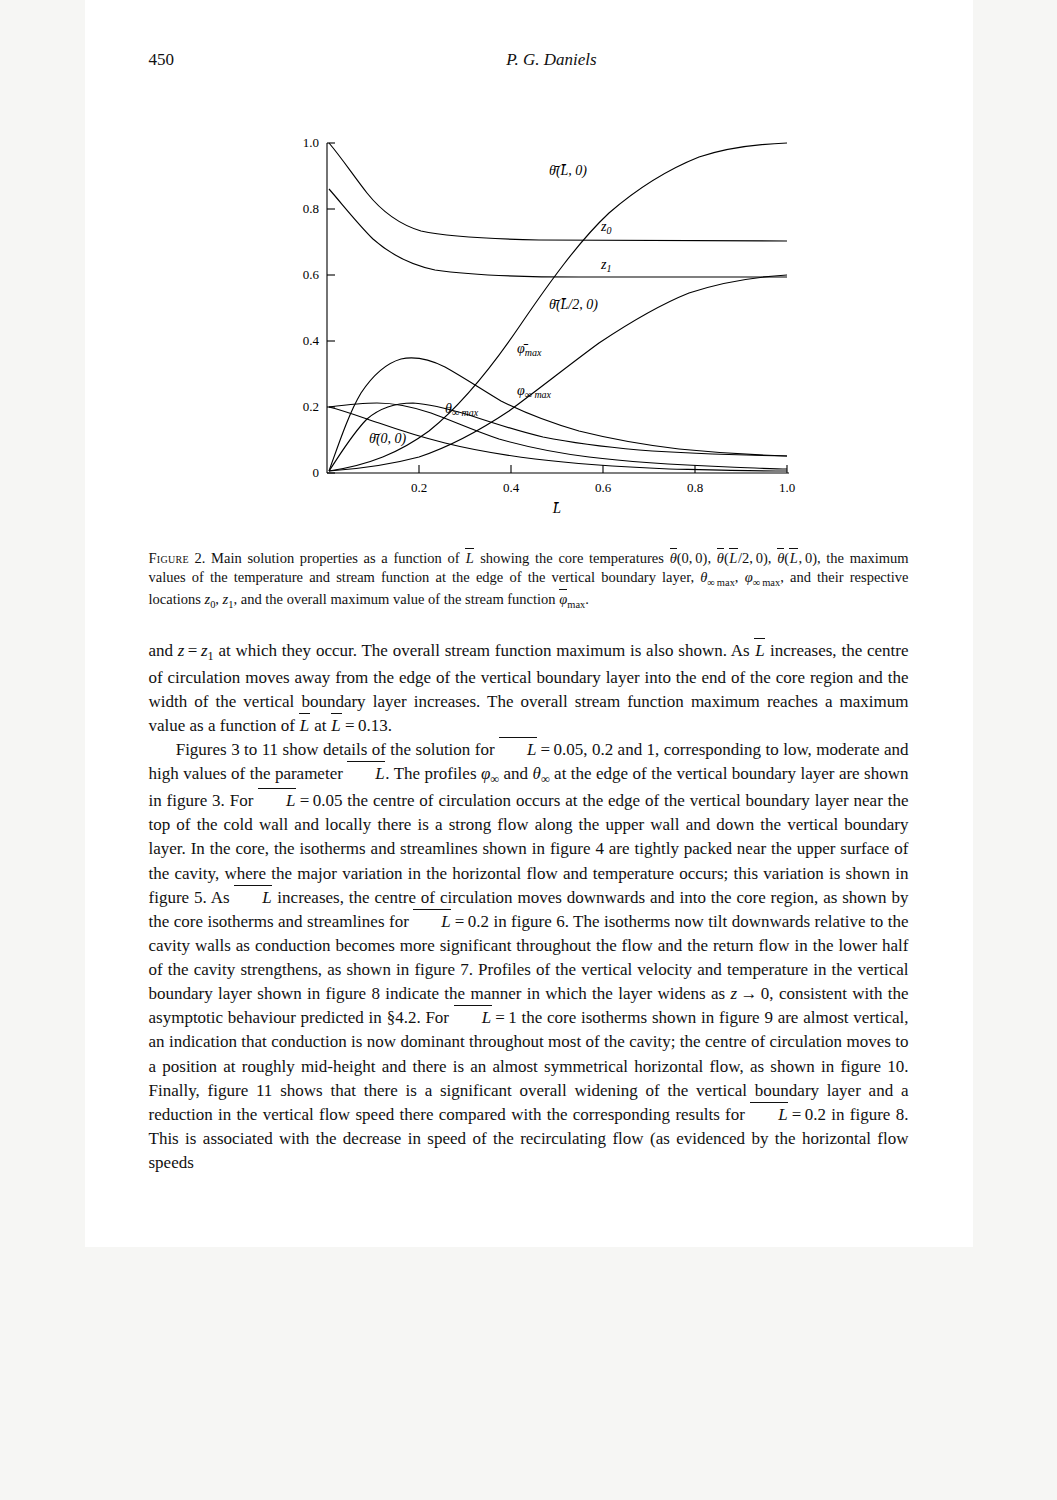450 P. G. Daniels
1.0 0.8 0.6 0.4 0.2 0 0.2 0.4 0.6 0.8 1.0 L̄ θ̄(L̄, 0) z0 z1 θ̄(L̄/2, 0) φ̄max φ∞ max θ∞ max θ̄(0, 0)
Figure 2. Main solution properties as a function of L showing the core temperatures θ(0, 0), θ(L/2, 0), θ(L, 0), the maximum values of the temperature and stream function at the edge of the vertical boundary layer, θ∞ max, φ∞ max, and their respective locations z0, z1, and the overall maximum value of the stream function φmax.
and z = z1 at which they occur. The overall stream function maximum is also shown. As L increases, the centre of circulation moves away from the edge of the vertical boundary layer into the end of the core region and the width of the vertical boundary layer increases. The overall stream function maximum reaches a maximum value as a function of L at L = 0.13.
Figures 3 to 11 show details of the solution for L = 0.05, 0.2 and 1, corresponding to low, moderate and high values of the parameter L. The profiles φ∞ and θ∞ at the edge of the vertical boundary layer are shown in figure 3. For L = 0.05 the centre of circulation occurs at the edge of the vertical boundary layer near the top of the cold wall and locally there is a strong flow along the upper wall and down the vertical boundary layer. In the core, the isotherms and streamlines shown in figure 4 are tightly packed near the upper surface of the cavity, where the major variation in the horizontal flow and temperature occurs; this variation is shown in figure 5. As L increases, the centre of circulation moves downwards and into the core region, as shown by the core isotherms and streamlines for L = 0.2 in figure 6. The isotherms now tilt downwards relative to the cavity walls as conduction becomes more significant throughout the flow and the return flow in the lower half of the cavity strengthens, as shown in figure 7. Profiles of the vertical velocity and temperature in the vertical boundary layer shown in figure 8 indicate the manner in which the layer widens as z → 0, consistent with the asymptotic behaviour predicted in §4.2. For L = 1 the core isotherms shown in figure 9 are almost vertical, an indication that conduction is now dominant throughout most of the cavity; the centre of circulation moves to a position at roughly mid-height and there is an almost symmetrical horizontal flow, as shown in figure 10. Finally, figure 11 shows that there is a significant overall widening of the vertical boundary layer and a reduction in the vertical flow speed there compared with the corresponding results for L = 0.2 in figure 8. This is associated with the decrease in speed of the recirculating flow (as evidenced by the horizontal flow speeds